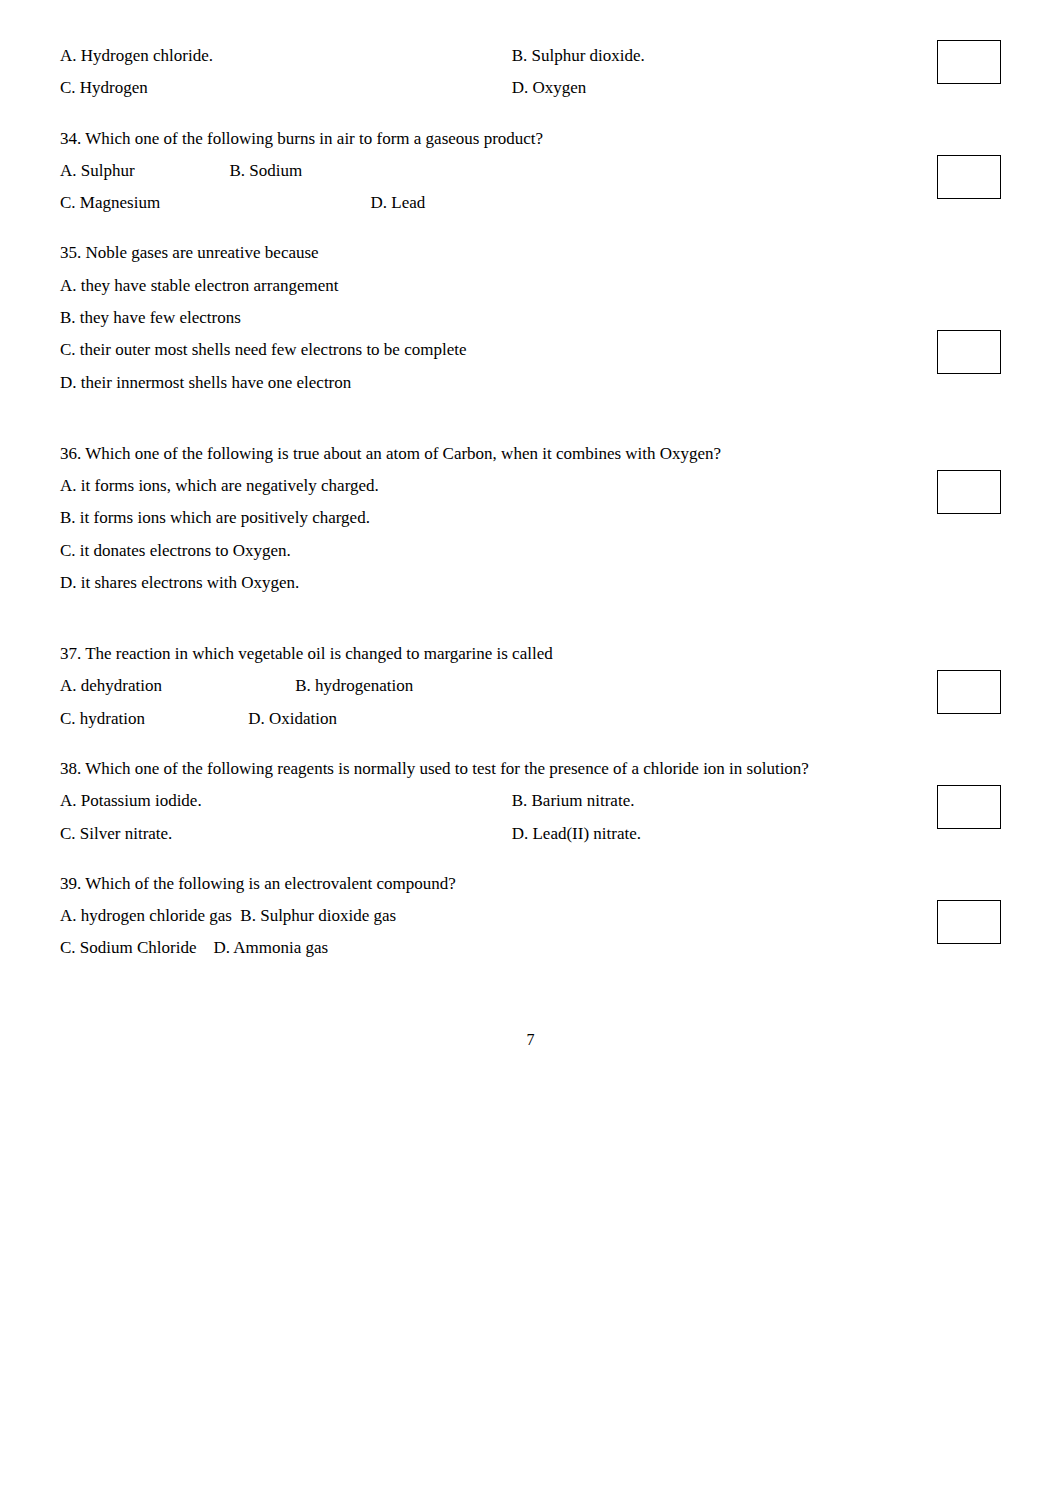A. Hydrogen chloride. B. Sulphur dioxide.
C. Hydrogen D. Oxygen
34. Which one of the following burns in air to form a gaseous product?
A. Sulphur B. Sodium
C. Magnesium D. Lead
35. Noble gases are unreative because
A. they have stable electron arrangement
B. they have few electrons
C. their outer most shells need few electrons to be complete
D. their innermost shells have one electron
36. Which one of the following is true about an atom of Carbon, when it combines with Oxygen?
A. it forms ions, which are negatively charged.
B. it forms ions which are positively charged.
C. it donates electrons to Oxygen.
D. it shares electrons with Oxygen.
37. The reaction in which vegetable oil is changed to margarine is called
A. dehydration B. hydrogenation
C. hydration D. Oxidation
38. Which one of the following reagents is normally used to test for the presence of a chloride ion in solution?
A. Potassium iodide. B. Barium nitrate.
C. Silver nitrate. D. Lead(II) nitrate.
39. Which of the following is an electrovalent compound?
A. hydrogen chloride gas B. Sulphur dioxide gas
C. Sodium Chloride D. Ammonia gas
7